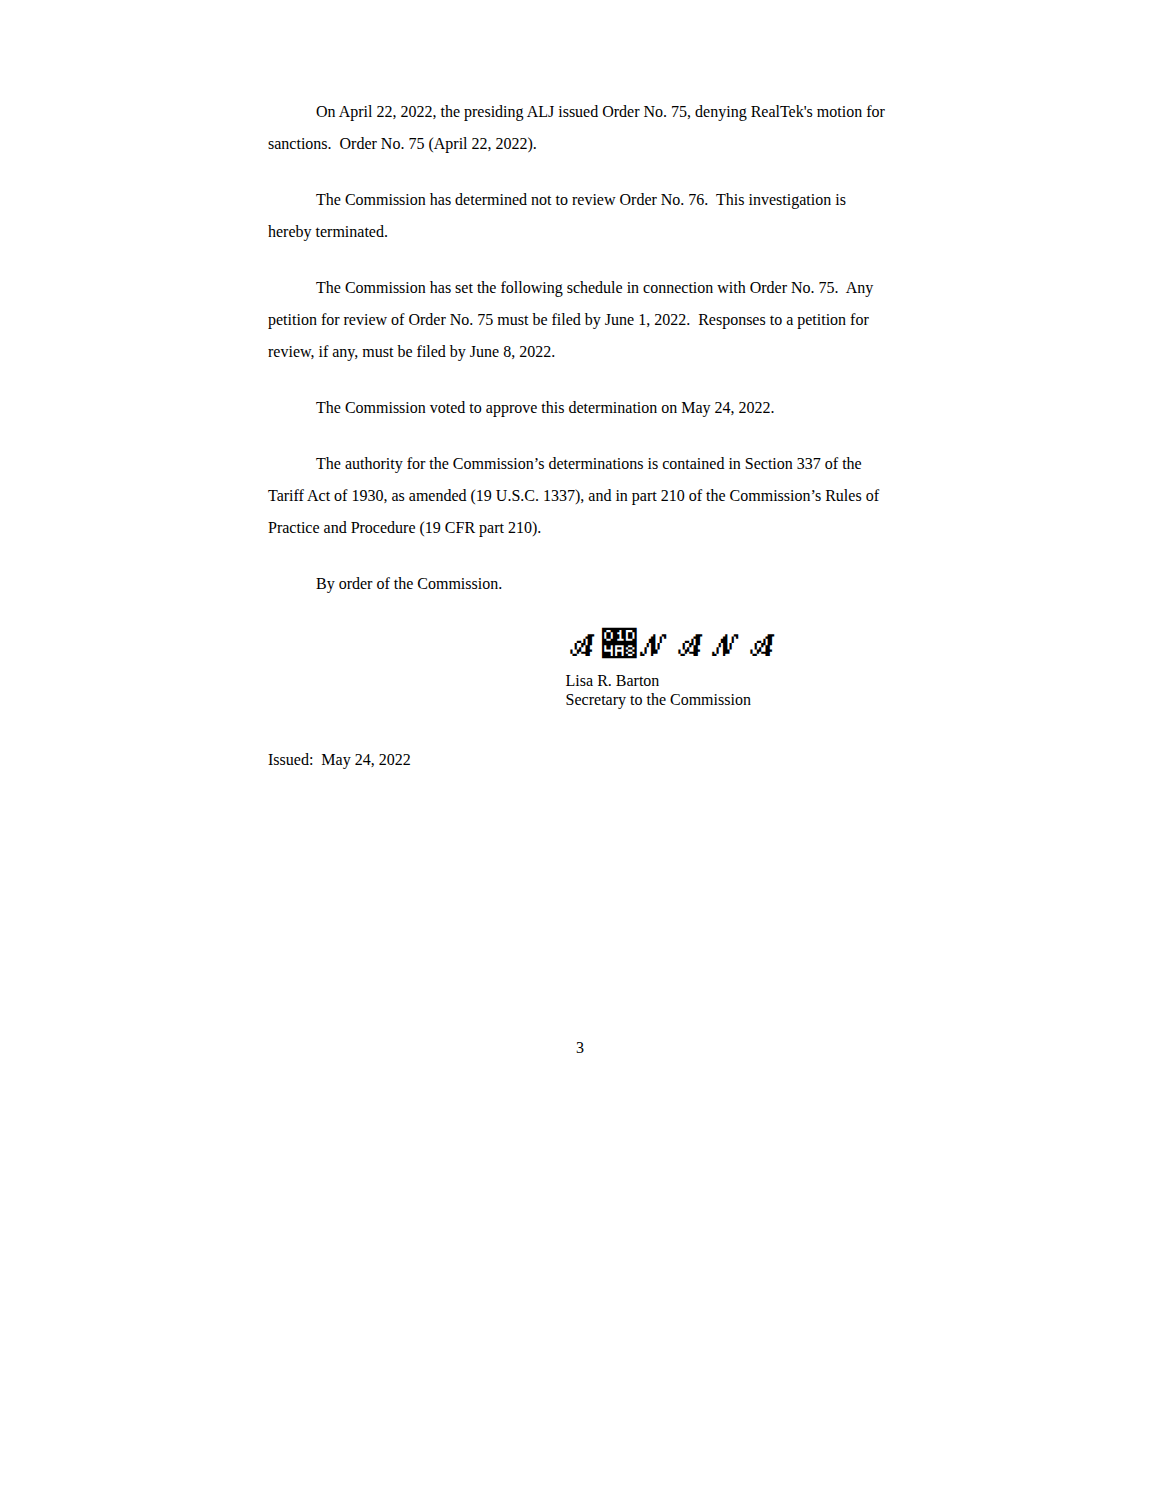On April 22, 2022, the presiding ALJ issued Order No. 75, denying RealTek's motion for sanctions. Order No. 75 (April 22, 2022).
The Commission has determined not to review Order No. 76. This investigation is hereby terminated.
The Commission has set the following schedule in connection with Order No. 75. Any petition for review of Order No. 75 must be filed by June 1, 2022. Responses to a petition for review, if any, must be filed by June 8, 2022.
The Commission voted to approve this determination on May 24, 2022.
The authority for the Commission’s determinations is contained in Section 337 of the Tariff Act of 1930, as amended (19 U.S.C. 1337), and in part 210 of the Commission’s Rules of Practice and Procedure (19 CFR part 210).
By order of the Commission.
𝒜𝒨𝒩𝒜𝒩𝒜
Lisa R. Barton
Secretary to the Commission
Issued: May 24, 2022
3